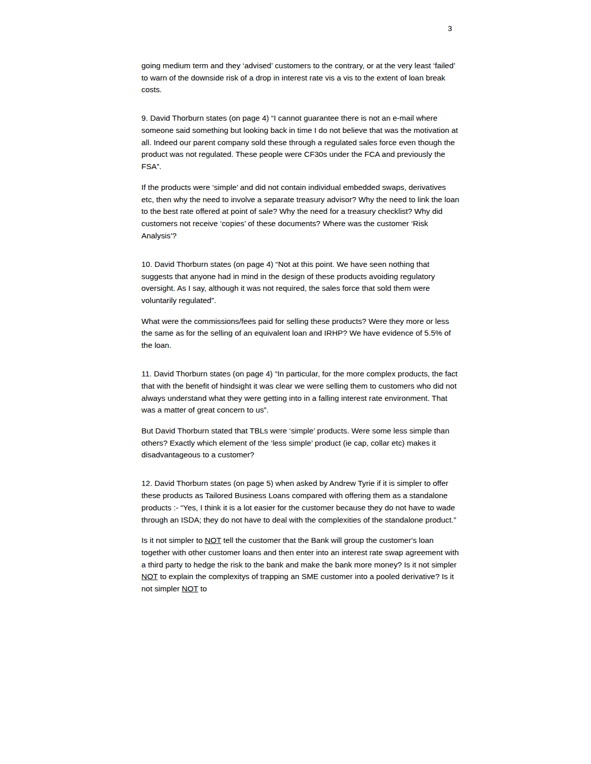3
going medium term and they ‘advised’ customers to the contrary, or at the very least ‘failed’ to warn of the downside risk of a drop in interest rate vis a vis to the extent of loan break costs.
9. David Thorburn states (on page 4) “I cannot guarantee there is not an e-mail where someone said something but looking back in time I do not believe that was the motivation at all. Indeed our parent company sold these through a regulated sales force even though the product was not regulated. These people were CF30s under the FCA and previously the FSA”.
If the products were ‘simple’ and did not contain individual embedded swaps, derivatives etc, then why the need to involve a separate treasury advisor? Why the need to link the loan to the best rate offered at point of sale? Why the need for a treasury checklist? Why did customers not receive ‘copies’ of these documents? Where was the customer ‘Risk Analysis’?
10. David Thorburn states (on page 4) “Not at this point. We have seen nothing that suggests that anyone had in mind in the design of these products avoiding regulatory oversight. As I say, although it was not required, the sales force that sold them were voluntarily regulated”.
What were the commissions/fees paid for selling these products? Were they more or less the same as for the selling of an equivalent loan and IRHP? We have evidence of 5.5% of the loan.
11. David Thorburn states (on page 4) “In particular, for the more complex products, the fact that with the benefit of hindsight it was clear we were selling them to customers who did not always understand what they were getting into in a falling interest rate environment. That was a matter of great concern to us”.
But David Thorburn stated that TBLs were ‘simple’ products. Were some less simple than others? Exactly which element of the ‘less simple’ product (ie cap, collar etc) makes it disadvantageous to a customer?
12. David Thorburn states (on page 5) when asked by Andrew Tyrie if it is simpler to offer these products as Tailored Business Loans compared with offering them as a standalone products :- “Yes, I think it is a lot easier for the customer because they do not have to wade through an ISDA; they do not have to deal with the complexities of the standalone product.”
Is it not simpler to NOT tell the customer that the Bank will group the customer's loan together with other customer loans and then enter into an interest rate swap agreement with a third party to hedge the risk to the bank and make the bank more money? Is it not simpler NOT to explain the complexitys of trapping an SME customer into a pooled derivative? Is it not simpler NOT to